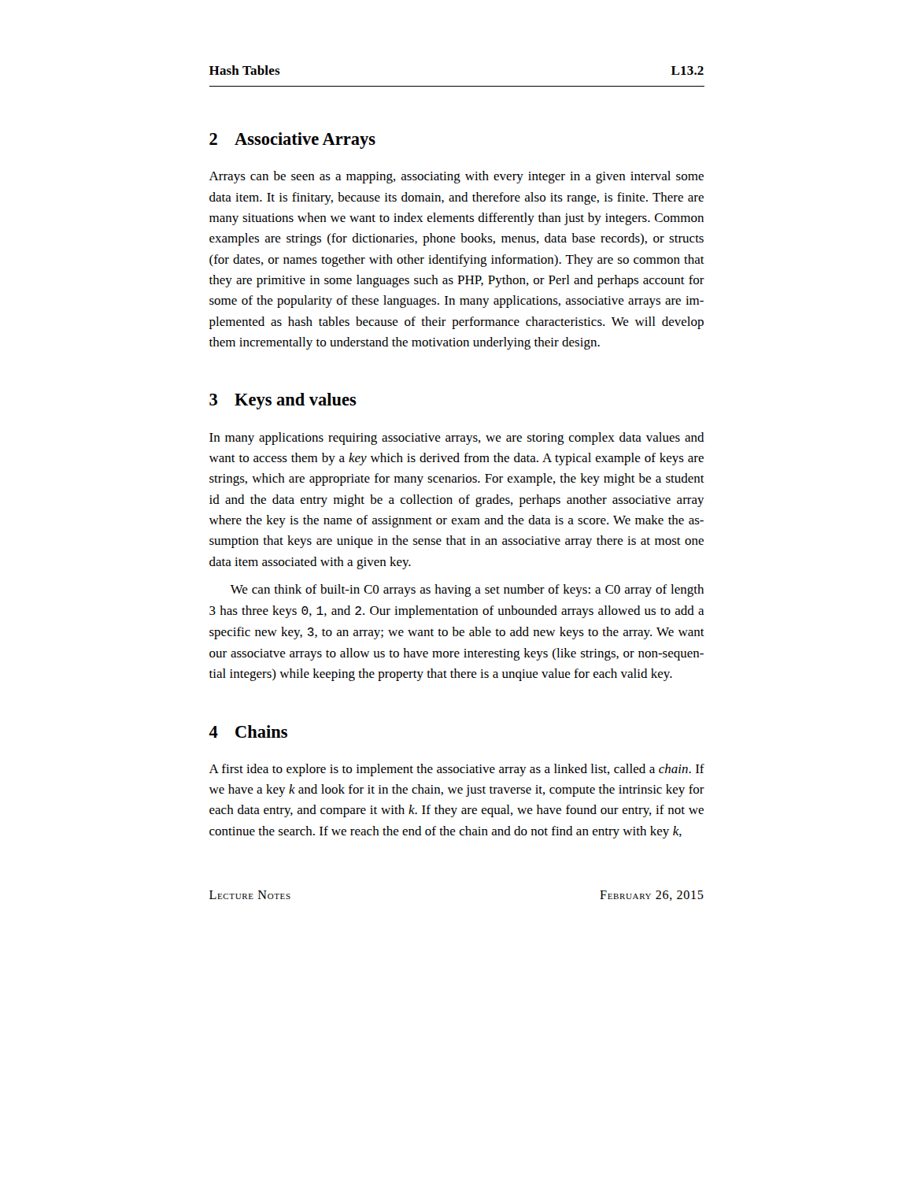Hash Tables L13.2
2 Associative Arrays
Arrays can be seen as a mapping, associating with every integer in a given interval some data item. It is finitary, because its domain, and therefore also its range, is finite. There are many situations when we want to index elements differently than just by integers. Common examples are strings (for dictionaries, phone books, menus, data base records), or structs (for dates, or names together with other identifying information). They are so common that they are primitive in some languages such as PHP, Python, or Perl and perhaps account for some of the popularity of these languages. In many applications, associative arrays are implemented as hash tables because of their performance characteristics. We will develop them incrementally to understand the motivation underlying their design.
3 Keys and values
In many applications requiring associative arrays, we are storing complex data values and want to access them by a key which is derived from the data. A typical example of keys are strings, which are appropriate for many scenarios. For example, the key might be a student id and the data entry might be a collection of grades, perhaps another associative array where the key is the name of assignment or exam and the data is a score. We make the assumption that keys are unique in the sense that in an associative array there is at most one data item associated with a given key.
We can think of built-in C0 arrays as having a set number of keys: a C0 array of length 3 has three keys 0, 1, and 2. Our implementation of unbounded arrays allowed us to add a specific new key, 3, to an array; we want to be able to add new keys to the array. We want our associatve arrays to allow us to have more interesting keys (like strings, or non-sequential integers) while keeping the property that there is a unqiue value for each valid key.
4 Chains
A first idea to explore is to implement the associative array as a linked list, called a chain. If we have a key k and look for it in the chain, we just traverse it, compute the intrinsic key for each data entry, and compare it with k. If they are equal, we have found our entry, if not we continue the search. If we reach the end of the chain and do not find an entry with key k,
Lecture Notes February 26, 2015